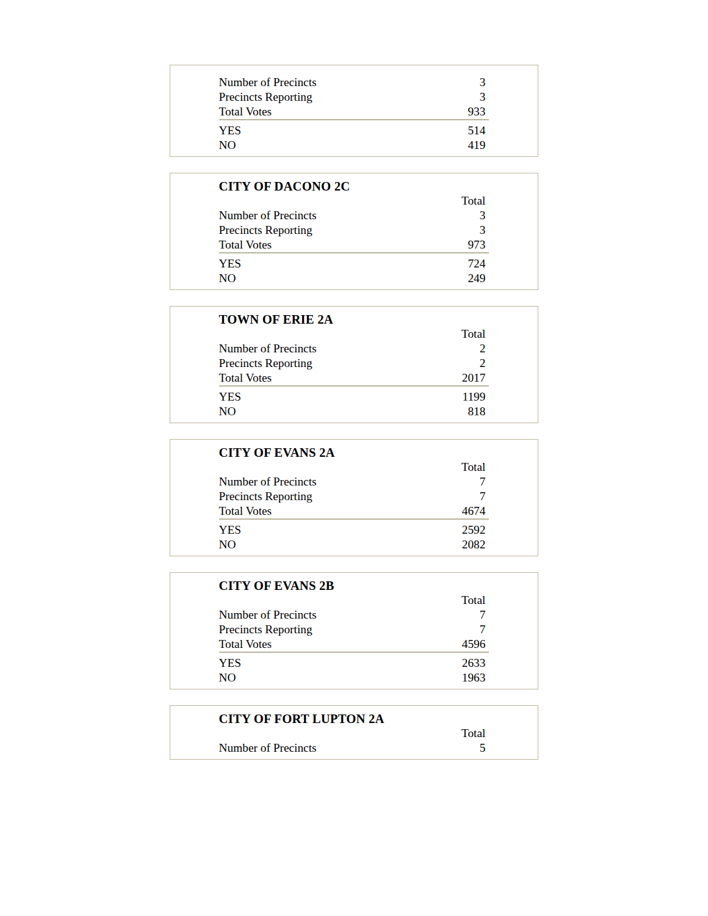| Number of Precincts | 3 |
| Precincts Reporting | 3 |
| Total Votes | 933 |
| YES | 514 |
| NO | 419 |
CITY OF DACONO 2C
| | Total |
| Number of Precincts | 3 |
| Precincts Reporting | 3 |
| Total Votes | 973 |
| YES | 724 |
| NO | 249 |
TOWN OF ERIE 2A
| | Total |
| Number of Precincts | 2 |
| Precincts Reporting | 2 |
| Total Votes | 2017 |
| YES | 1199 |
| NO | 818 |
CITY OF EVANS 2A
| | Total |
| Number of Precincts | 7 |
| Precincts Reporting | 7 |
| Total Votes | 4674 |
| YES | 2592 |
| NO | 2082 |
CITY OF EVANS 2B
| | Total |
| Number of Precincts | 7 |
| Precincts Reporting | 7 |
| Total Votes | 4596 |
| YES | 2633 |
| NO | 1963 |
CITY OF FORT LUPTON 2A
| | Total |
| Number of Precincts | 5 |